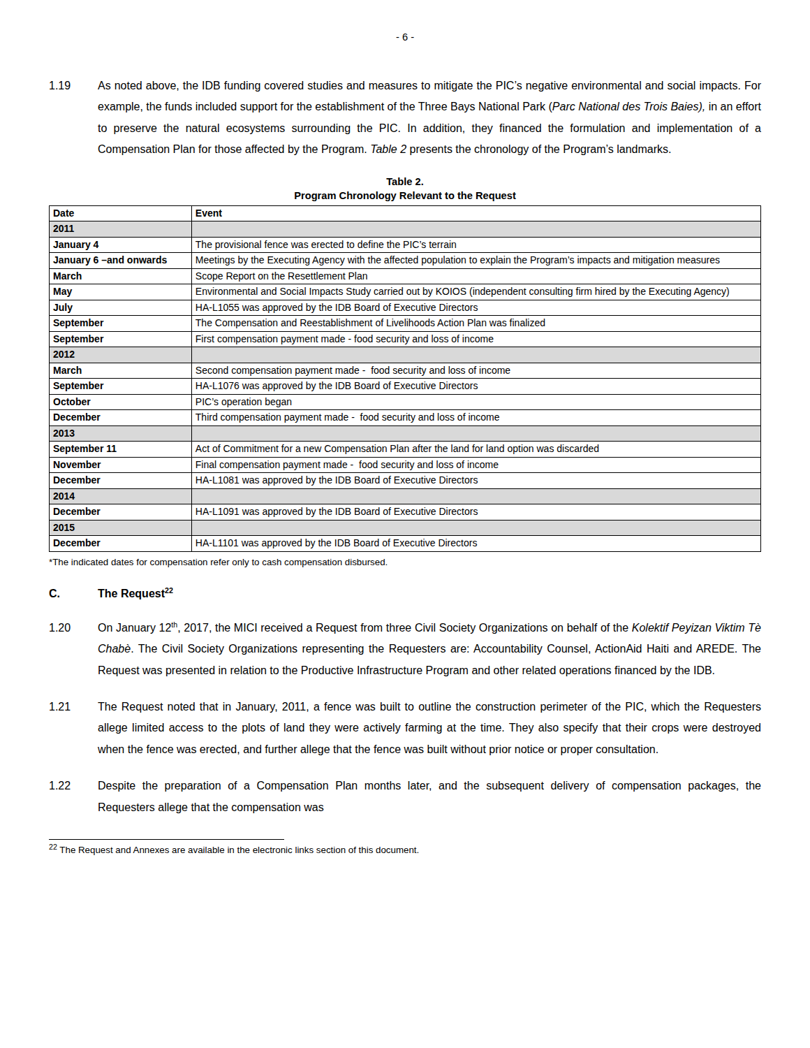- 6 -
1.19
As noted above, the IDB funding covered studies and measures to mitigate the PIC’s negative environmental and social impacts. For example, the funds included support for the establishment of the Three Bays National Park (Parc National des Trois Baies), in an effort to preserve the natural ecosystems surrounding the PIC. In addition, they financed the formulation and implementation of a Compensation Plan for those affected by the Program. Table 2 presents the chronology of the Program’s landmarks.
Table 2.
Program Chronology Relevant to the Request
| Date | Event |
| --- | --- |
| 2011 | |
| January 4 | The provisional fence was erected to define the PIC’s terrain |
| January 6 –and onwards | Meetings by the Executing Agency with the affected population to explain the Program’s impacts and mitigation measures |
| March | Scope Report on the Resettlement Plan |
| May | Environmental and Social Impacts Study carried out by KOIOS (independent consulting firm hired by the Executing Agency) |
| July | HA-L1055 was approved by the IDB Board of Executive Directors |
| September | The Compensation and Reestablishment of Livelihoods Action Plan was finalized |
| September | First compensation payment made - food security and loss of income |
| 2012 | |
| March | Second compensation payment made - food security and loss of income |
| September | HA-L1076 was approved by the IDB Board of Executive Directors |
| October | PIC’s operation began |
| December | Third compensation payment made - food security and loss of income |
| 2013 | |
| September 11 | Act of Commitment for a new Compensation Plan after the land for land option was discarded |
| November | Final compensation payment made - food security and loss of income |
| December | HA-L1081 was approved by the IDB Board of Executive Directors |
| 2014 | |
| December | HA-L1091 was approved by the IDB Board of Executive Directors |
| 2015 | |
| December | HA-L1101 was approved by the IDB Board of Executive Directors |
*The indicated dates for compensation refer only to cash compensation disbursed.
C.
The Request22
1.20
On January 12th, 2017, the MICI received a Request from three Civil Society Organizations on behalf of the Kolektif Peyizan Viktim Tè Chabè. The Civil Society Organizations representing the Requesters are: Accountability Counsel, ActionAid Haiti and AREDE. The Request was presented in relation to the Productive Infrastructure Program and other related operations financed by the IDB.
1.21
The Request noted that in January, 2011, a fence was built to outline the construction perimeter of the PIC, which the Requesters allege limited access to the plots of land they were actively farming at the time. They also specify that their crops were destroyed when the fence was erected, and further allege that the fence was built without prior notice or proper consultation.
1.22
Despite the preparation of a Compensation Plan months later, and the subsequent delivery of compensation packages, the Requesters allege that the compensation was
22 The Request and Annexes are available in the electronic links section of this document.